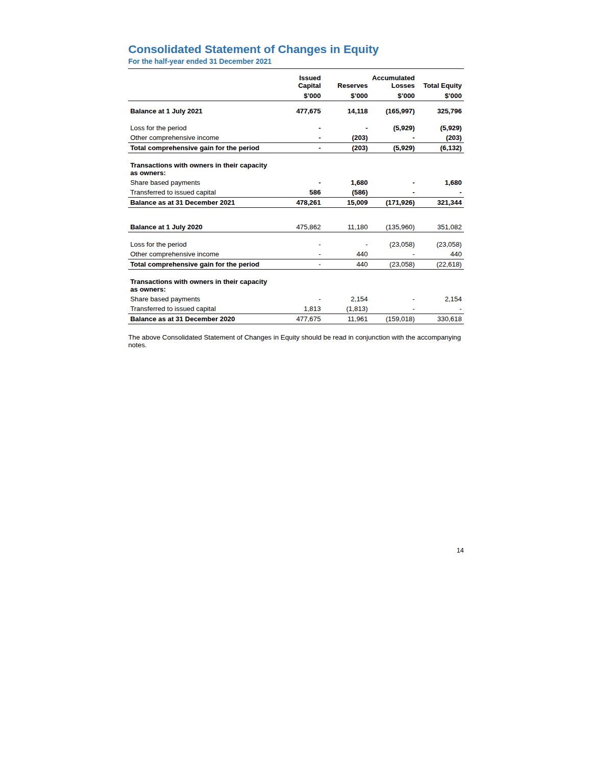Consolidated Statement of Changes in Equity
For the half-year ended 31 December 2021
| | Issued Capital | Reserves | Accumulated Losses | Total Equity |
| --- | --- | --- | --- | --- |
| | $’000 | $’000 | $’000 | $’000 |
| Balance at 1 July 2021 | 477,675 | 14,118 | (165,997) | 325,796 |
| Loss for the period | - | - | (5,929) | (5,929) |
| Other comprehensive income | - | (203) | - | (203) |
| Total comprehensive gain for the period | - | (203) | (5,929) | (6,132) |
| Transactions with owners in their capacity as owners: | | | | |
| Share based payments | - | 1,680 | - | 1,680 |
| Transferred to issued capital | 586 | (586) | - | - |
| Balance as at 31 December 2021 | 478,261 | 15,009 | (171,926) | 321,344 |
| Balance at 1 July 2020 | 475,862 | 11,180 | (135,960) | 351,082 |
| Loss for the period | - | - | (23,058) | (23,058) |
| Other comprehensive income | - | 440 | - | 440 |
| Total comprehensive gain for the period | - | 440 | (23,058) | (22,618) |
| Transactions with owners in their capacity as owners: | | | | |
| Share based payments | - | 2,154 | - | 2,154 |
| Transferred to issued capital | 1,813 | (1,813) | - | - |
| Balance as at 31 December 2020 | 477,675 | 11,961 | (159,018) | 330,618 |
The above Consolidated Statement of Changes in Equity should be read in conjunction with the accompanying notes.
14